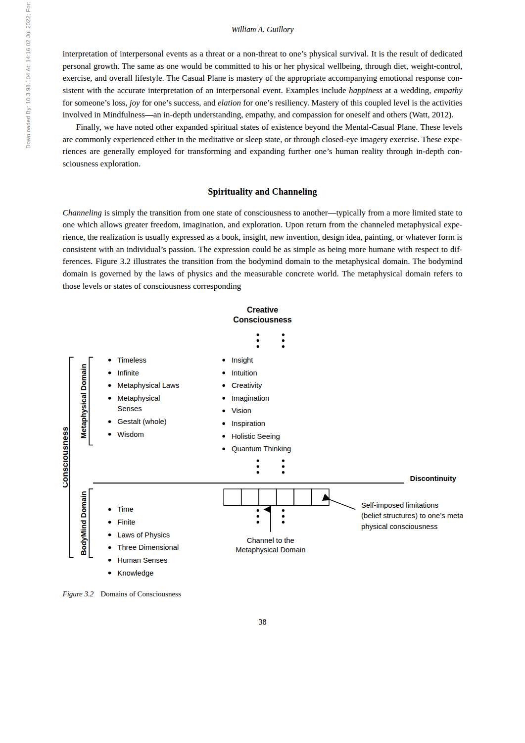Downloaded By: 10.3.98.104 At: 14:16 02 Jul 2022; For: 9781351015110, chapter3, 10.4324/9781351015110-4
William A. Guillory
interpretation of interpersonal events as a threat or a non-threat to one’s physical survival. It is the result of dedicated personal growth. The same as one would be committed to his or her physical wellbeing, through diet, weight-control, exercise, and overall lifestyle. The Casual Plane is mastery of the appropriate accompanying emotional response consistent with the accurate interpretation of an interpersonal event. Examples include happiness at a wedding, empathy for someone’s loss, joy for one’s success, and elation for one’s resiliency. Mastery of this coupled level is the activities involved in Mindfulness—an in-depth understanding, empathy, and compassion for oneself and others (Watt, 2012).
Finally, we have noted other expanded spiritual states of existence beyond the Mental-Casual Plane. These levels are commonly experienced either in the meditative or sleep state, or through closed-eye imagery exercise. These experiences are generally employed for transforming and expanding further one’s human reality through in-depth consciousness exploration.
Spirituality and Channeling
Channeling is simply the transition from one state of consciousness to another—typically from a more limited state to one which allows greater freedom, imagination, and exploration. Upon return from the channeled metaphysical experience, the realization is usually expressed as a book, insight, new invention, design idea, painting, or whatever form is consistent with an individual’s passion. The expression could be as simple as being more humane with respect to differences. Figure 3.2 illustrates the transition from the bodymind domain to the metaphysical domain. The bodymind domain is governed by the laws of physics and the measurable concrete world. The metaphysical domain refers to those levels or states of consciousness corresponding
Creative
Consciousness
Consciousness Metaphysical Domain BodyMind Domain Timeless Infinite Metaphysical Laws Metaphysical Senses Gestalt (whole) Wisdom Insight Intuition Creativity Imagination Vision Inspiration Holistic Seeing Quantum Thinking Discontinuity Channel to the Metaphysical Domain Self-imposed limitations (belief structures) to one’s meta- physical consciousness Time Finite Laws of Physics Three Dimensional Human Senses Knowledge
Figure 3.2 Domains of Consciousness
38